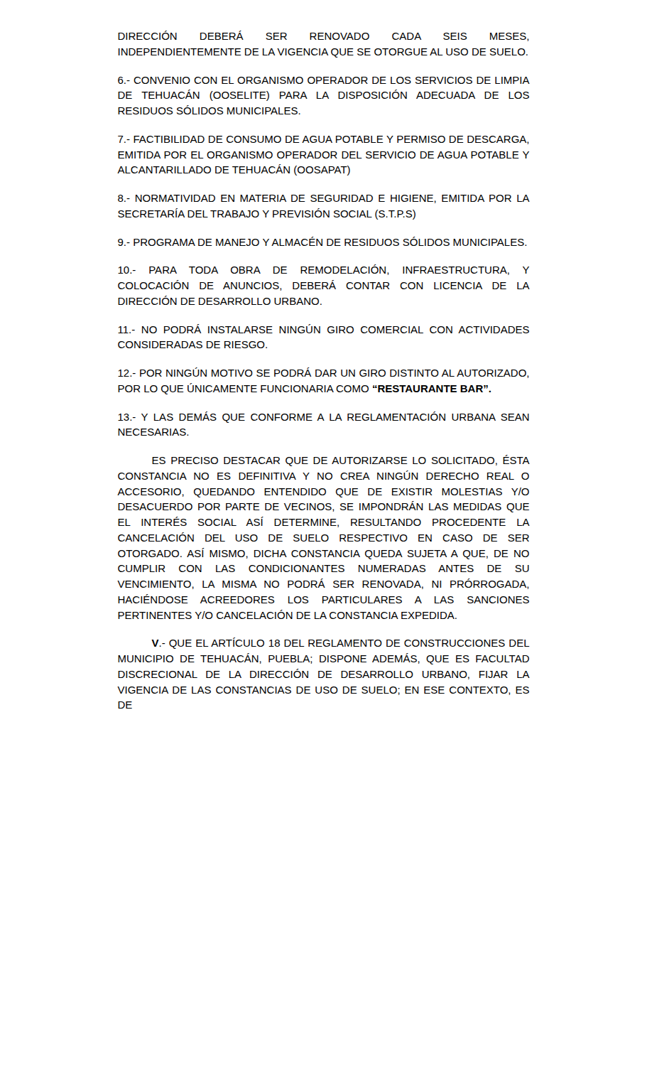DIRECCIÓN DEBERÁ SER RENOVADO CADA SEIS MESES, INDEPENDIENTEMENTE DE LA VIGENCIA QUE SE OTORGUE AL USO DE SUELO.
6.- CONVENIO CON EL ORGANISMO OPERADOR DE LOS SERVICIOS DE LIMPIA DE TEHUACÁN (OOSELITE) PARA LA DISPOSICIÓN ADECUADA DE LOS RESIDUOS SÓLIDOS MUNICIPALES.
7.- FACTIBILIDAD DE CONSUMO DE AGUA POTABLE Y PERMISO DE DESCARGA, EMITIDA POR EL ORGANISMO OPERADOR DEL SERVICIO DE AGUA POTABLE Y ALCANTARILLADO DE TEHUACÁN (OOSAPAT)
8.- NORMATIVIDAD EN MATERIA DE SEGURIDAD E HIGIENE, EMITIDA POR LA SECRETARÍA DEL TRABAJO Y PREVISIÓN SOCIAL (S.T.P.S)
9.- PROGRAMA DE MANEJO Y ALMACÉN DE RESIDUOS SÓLIDOS MUNICIPALES.
10.- PARA TODA OBRA DE REMODELACIÓN, INFRAESTRUCTURA, Y COLOCACIÓN DE ANUNCIOS, DEBERÁ CONTAR CON LICENCIA DE LA DIRECCIÓN DE DESARROLLO URBANO.
11.- NO PODRÁ INSTALARSE NINGÚN GIRO COMERCIAL CON ACTIVIDADES CONSIDERADAS DE RIESGO.
12.- POR NINGÚN MOTIVO SE PODRÁ DAR UN GIRO DISTINTO AL AUTORIZADO, POR LO QUE ÚNICAMENTE FUNCIONARIA COMO “RESTAURANTE BAR”.
13.- Y LAS DEMÁS QUE CONFORME A LA REGLAMENTACIÓN URBANA SEAN NECESARIAS.
ES PRECISO DESTACAR QUE DE AUTORIZARSE LO SOLICITADO, ÉSTA CONSTANCIA NO ES DEFINITIVA Y NO CREA NINGÚN DERECHO REAL O ACCESORIO, QUEDANDO ENTENDIDO QUE DE EXISTIR MOLESTIAS Y/O DESACUERDO POR PARTE DE VECINOS, SE IMPONDRÁN LAS MEDIDAS QUE EL INTERÉS SOCIAL ASÍ DETERMINE, RESULTANDO PROCEDENTE LA CANCELACIÓN DEL USO DE SUELO RESPECTIVO EN CASO DE SER OTORGADO. ASÍ MISMO, DICHA CONSTANCIA QUEDA SUJETA A QUE, DE NO CUMPLIR CON LAS CONDICIONANTES NUMERADAS ANTES DE SU VENCIMIENTO, LA MISMA NO PODRÁ SER RENOVADA, NI PRÓRROGADA, HACIÉNDOSE ACREEDORES LOS PARTICULARES A LAS SANCIONES PERTINENTES Y/O CANCELACIÓN DE LA CONSTANCIA EXPEDIDA.
V.- QUE EL ARTÍCULO 18 DEL REGLAMENTO DE CONSTRUCCIONES DEL MUNICIPIO DE TEHUACÁN, PUEBLA; DISPONE ADEMÁS, QUE ES FACULTAD DISCRECIONAL DE LA DIRECCIÓN DE DESARROLLO URBANO, FIJAR LA VIGENCIA DE LAS CONSTANCIAS DE USO DE SUELO; EN ESE CONTEXTO, ES DE